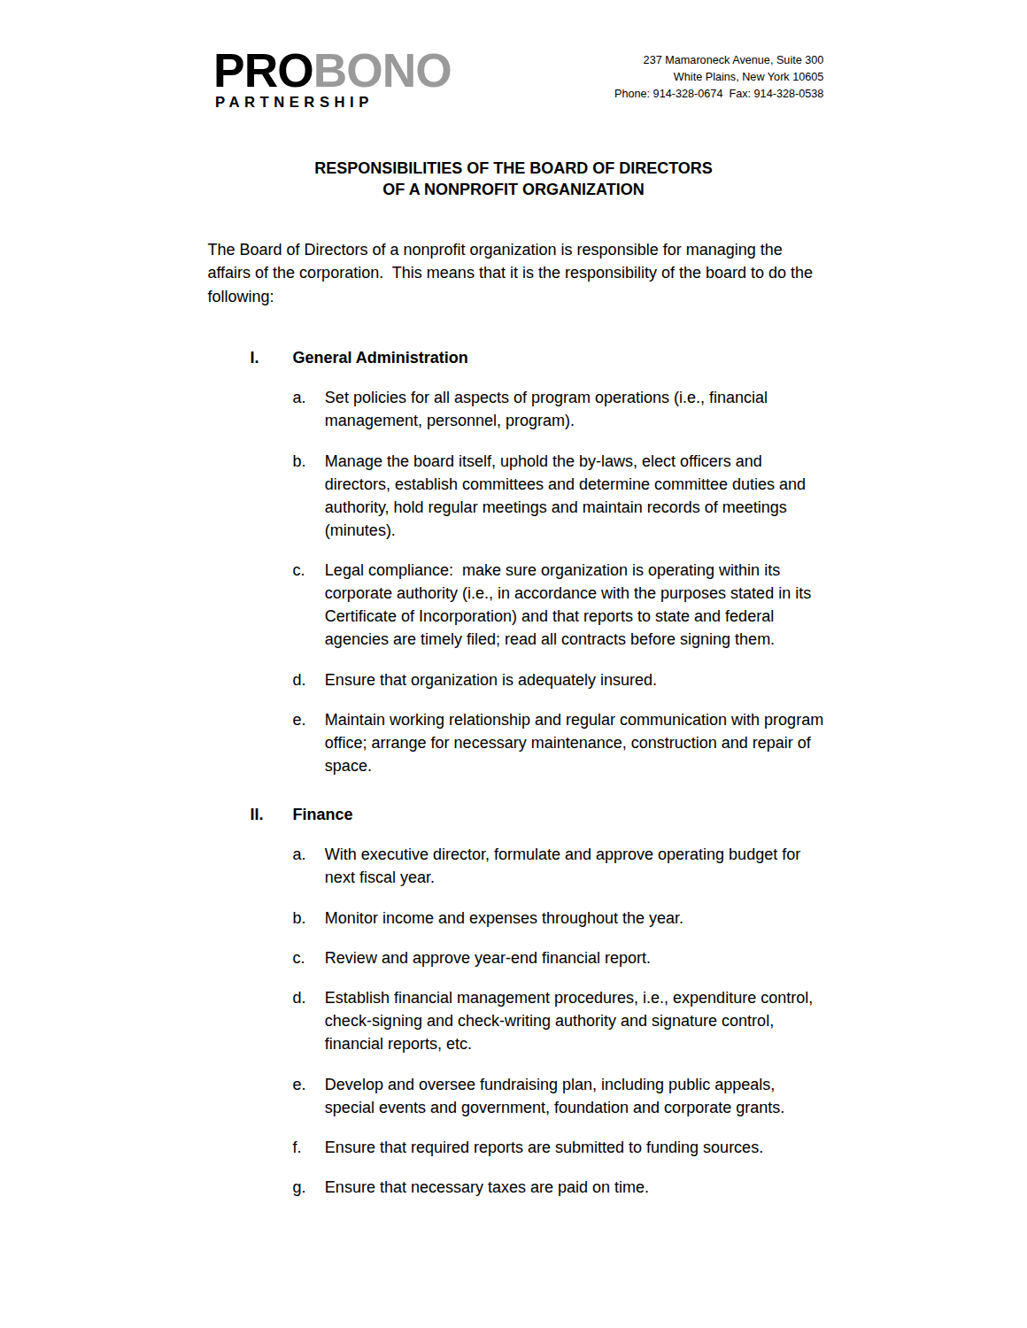PROBONO
PARTNERSHIP
237 Mamaroneck Avenue, Suite 300
White Plains, New York 10605
Phone: 914-328-0674 Fax: 914-328-0538
RESPONSIBILITIES OF THE BOARD OF DIRECTORS
OF A NONPROFIT ORGANIZATION
The Board of Directors of a nonprofit organization is responsible for managing the affairs of the corporation. This means that it is the responsibility of the board to do the following:
I. General Administration
a. Set policies for all aspects of program operations (i.e., financial management, personnel, program).
b. Manage the board itself, uphold the by-laws, elect officers and directors, establish committees and determine committee duties and authority, hold regular meetings and maintain records of meetings (minutes).
c. Legal compliance: make sure organization is operating within its corporate authority (i.e., in accordance with the purposes stated in its Certificate of Incorporation) and that reports to state and federal agencies are timely filed; read all contracts before signing them.
d. Ensure that organization is adequately insured.
e. Maintain working relationship and regular communication with program office; arrange for necessary maintenance, construction and repair of space.
II. Finance
a. With executive director, formulate and approve operating budget for next fiscal year.
b. Monitor income and expenses throughout the year.
c. Review and approve year-end financial report.
d. Establish financial management procedures, i.e., expenditure control, check-signing and check-writing authority and signature control, financial reports, etc.
e. Develop and oversee fundraising plan, including public appeals, special events and government, foundation and corporate grants.
f. Ensure that required reports are submitted to funding sources.
g. Ensure that necessary taxes are paid on time.